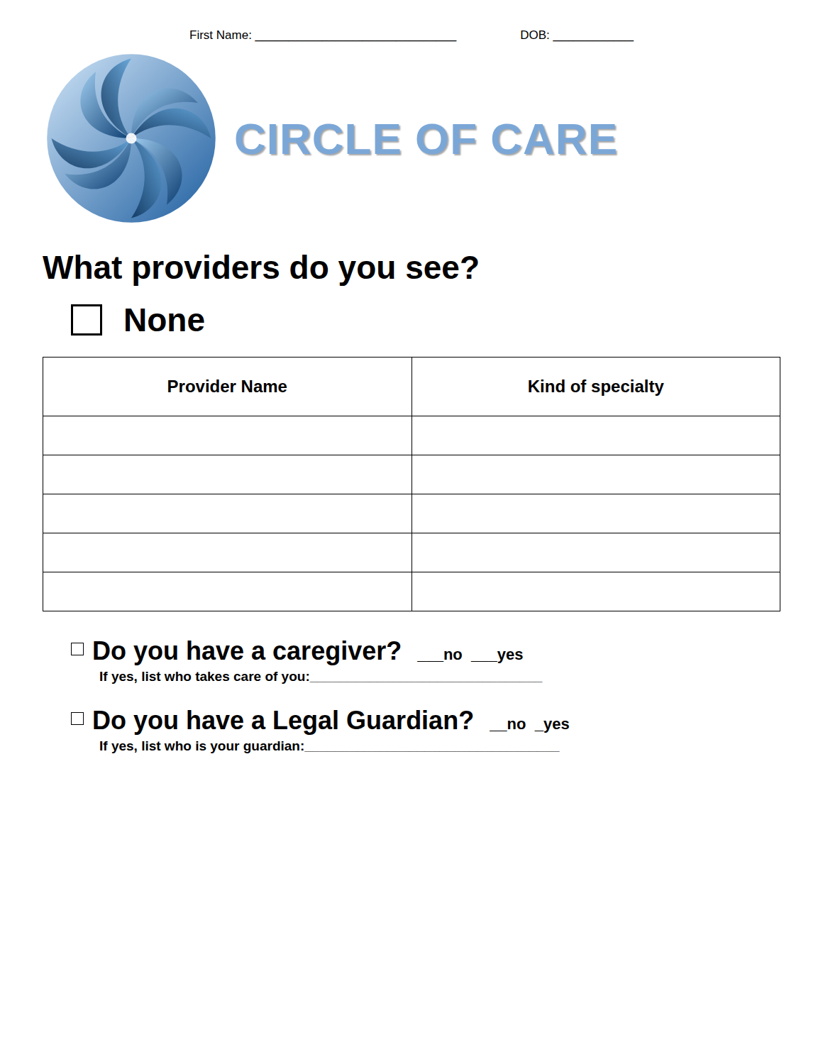First Name: ______________________________DOB: ____________
CIRCLE OF CARE
What providers do you see?
None
| Provider Name | Kind of specialty |
| --- | --- |
Do you have a caregiver? ___no ___yes
If yes, list who takes care of you:_______________________________
Do you have a Legal Guardian? __no _yes
If yes, list who is your guardian:__________________________________